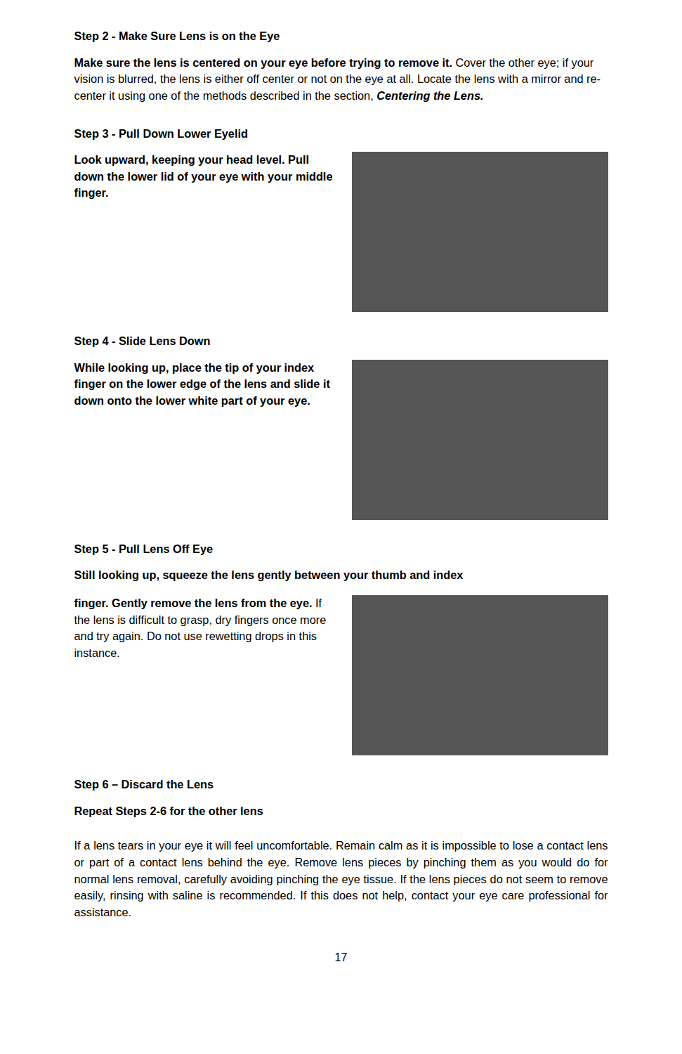Step 2 - Make Sure Lens is on the Eye
Make sure the lens is centered on your eye before trying to remove it. Cover the other eye; if your vision is blurred, the lens is either off center or not on the eye at all. Locate the lens with a mirror and re-center it using one of the methods described in the section, Centering the Lens.
Step 3 - Pull Down Lower Eyelid
Look upward, keeping your head level. Pull down the lower lid of your eye with your middle finger.
Step 4 - Slide Lens Down
While looking up, place the tip of your index finger on the lower edge of the lens and slide it down onto the lower white part of your eye.
Step 5 - Pull Lens Off Eye
Still looking up, squeeze the lens gently between your thumb and index
finger. Gently remove the lens from the eye. If the lens is difficult to grasp, dry fingers once more and try again. Do not use rewetting drops in this instance.
Step 6 – Discard the Lens
Repeat Steps 2-6 for the other lens
If a lens tears in your eye it will feel uncomfortable. Remain calm as it is impossible to lose a contact lens or part of a contact lens behind the eye. Remove lens pieces by pinching them as you would do for normal lens removal, carefully avoiding pinching the eye tissue. If the lens pieces do not seem to remove easily, rinsing with saline is recommended. If this does not help, contact your eye care professional for assistance.
17